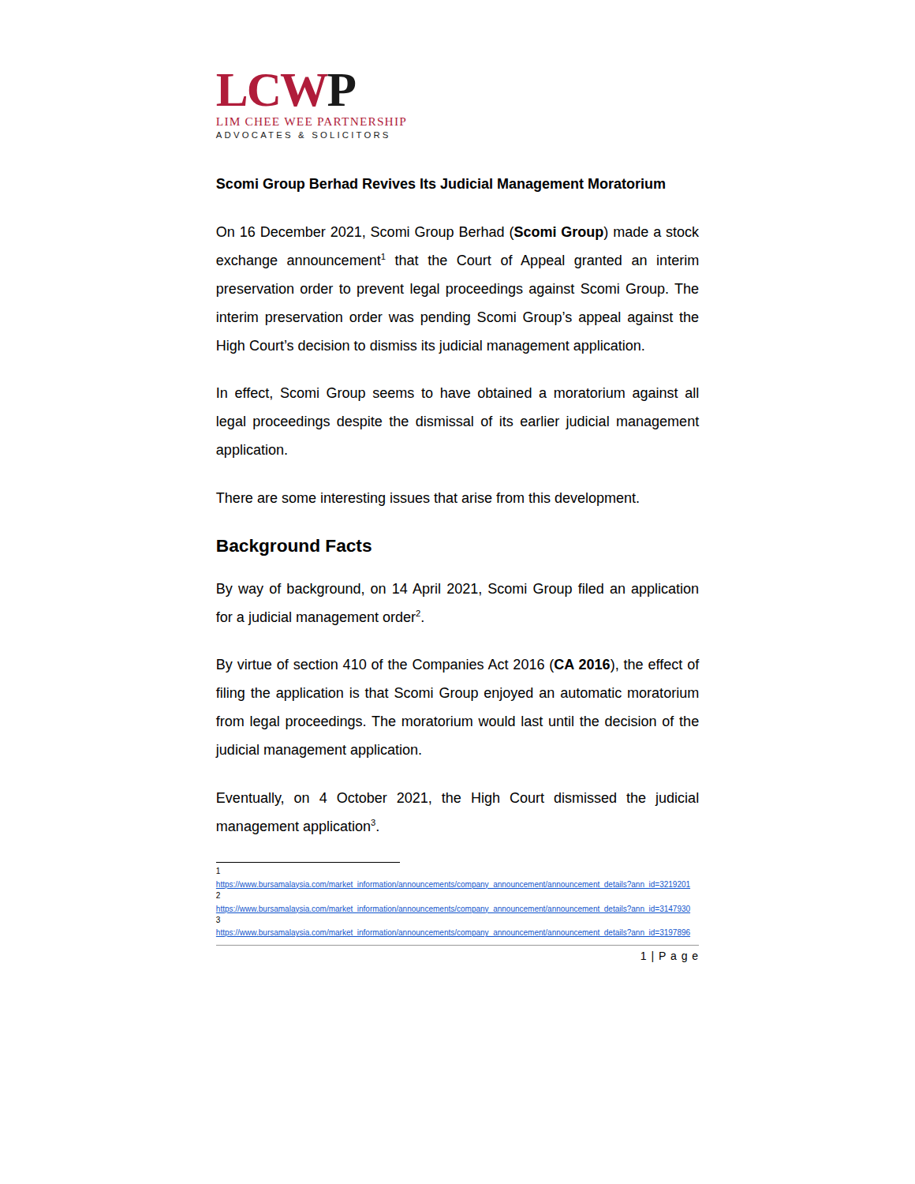LCWP
LIM CHEE WEE PARTNERSHIP
ADVOCATES & SOLICITORS
Scomi Group Berhad Revives Its Judicial Management Moratorium
On 16 December 2021, Scomi Group Berhad (Scomi Group) made a stock exchange announcement1 that the Court of Appeal granted an interim preservation order to prevent legal proceedings against Scomi Group. The interim preservation order was pending Scomi Group’s appeal against the High Court’s decision to dismiss its judicial management application.
In effect, Scomi Group seems to have obtained a moratorium against all legal proceedings despite the dismissal of its earlier judicial management application.
There are some interesting issues that arise from this development.
Background Facts
By way of background, on 14 April 2021, Scomi Group filed an application for a judicial management order2.
By virtue of section 410 of the Companies Act 2016 (CA 2016), the effect of filing the application is that Scomi Group enjoyed an automatic moratorium from legal proceedings. The moratorium would last until the decision of the judicial management application.
Eventually, on 4 October 2021, the High Court dismissed the judicial management application3.
1
https://www.bursamalaysia.com/market_information/announcements/company_announcement/announcement_details?ann_id=3219201
2
https://www.bursamalaysia.com/market_information/announcements/company_announcement/announcement_details?ann_id=3147930
3
https://www.bursamalaysia.com/market_information/announcements/company_announcement/announcement_details?ann_id=3197896
1 | P a g e